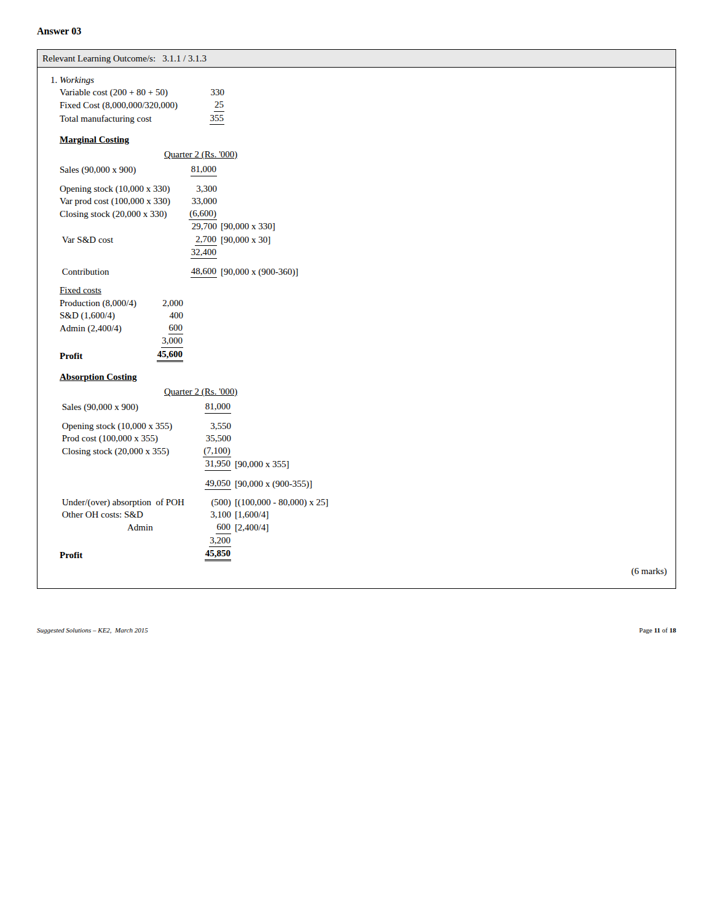Answer 03
Relevant Learning Outcome/s: 3.1.1 / 3.1.3
Workings
| Variable cost (200 + 80 + 50) | 330 |
| Fixed Cost (8,000,000/320,000) | 25 |
| Total manufacturing cost | 355 |
Marginal Costing
Quarter 2 (Rs. '000)
| Sales (90,000 x 900) | 81,000 | |
| Opening stock (10,000 x 330) | 3,300 | |
| Var prod cost (100,000 x 330) | 33,000 | |
| Closing stock (20,000 x 330) | (6,600) | |
| | 29,700 | [90,000 x 330] |
| Var S&D cost | 2,700 | [90,000 x 30] |
| | 32,400 | |
| Contribution | 48,600 | [90,000 x (900-360)] |
Fixed costs
| Production (8,000/4) | 2,000 |
| S&D (1,600/4) | 400 |
| Admin (2,400/4) | 600 |
| | 3,000 |
| Profit | 45,600 |
Absorption Costing
Quarter 2 (Rs. '000)
| Sales (90,000 x 900) | 81,000 | |
| Opening stock (10,000 x 355) | 3,550 | |
| Prod cost (100,000 x 355) | 35,500 | |
| Closing stock (20,000 x 355) | (7,100) | |
| | 31,950 | [90,000 x 355] |
| | 49,050 | [90,000 x (900-355)] |
| Under/(over) absorption of POH | (500) | [(100,000 - 80,000) x 25] |
| Other OH costs: S&D | 3,100 | [1,600/4] |
| Admin | 600 | [2,400/4] |
| | 3,200 | |
| Profit | 45,850 | |
(6 marks)
Suggested Solutions – KE2, March 2015
Page 11 of 18